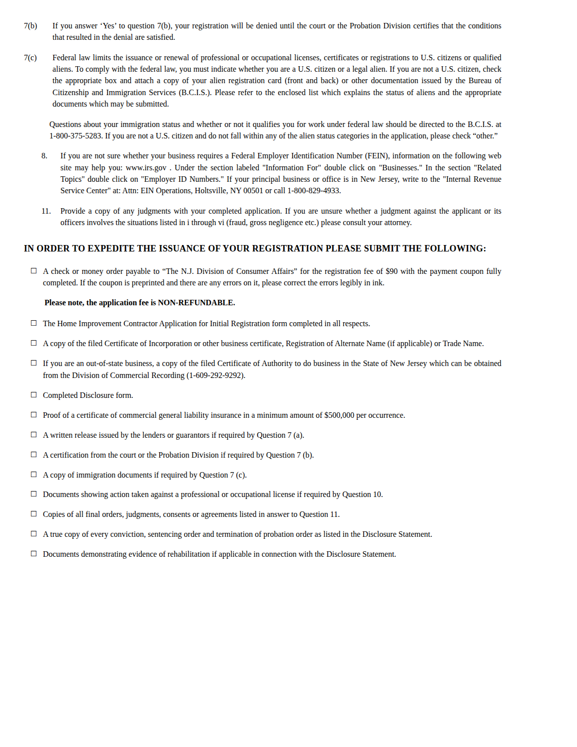7(b)
If you answer ‘Yes’ to question 7(b), your registration will be denied until the court or the Probation Division certifies that the conditions that resulted in the denial are satisfied.
7(c)
Federal law limits the issuance or renewal of professional or occupational licenses, certificates or registrations to U.S. citizens or qualified aliens. To comply with the federal law, you must indicate whether you are a U.S. citizen or a legal alien. If you are not a U.S. citizen, check the appropriate box and attach a copy of your alien registration card (front and back) or other documentation issued by the Bureau of Citizenship and Immigration Services (B.C.I.S.). Please refer to the enclosed list which explains the status of aliens and the appropriate documents which may be submitted.
Questions about your immigration status and whether or not it qualifies you for work under federal law should be directed to the B.C.I.S. at 1-800-375-5283. If you are not a U.S. citizen and do not fall within any of the alien status categories in the application, please check “other.”
8.
If you are not sure whether your business requires a Federal Employer Identification Number (FEIN), information on the following web site may help you: www.irs.gov . Under the section labeled "Information For" double click on "Businesses." In the section "Related Topics" double click on "Employer ID Numbers." If your principal business or office is in New Jersey, write to the "Internal Revenue Service Center" at: Attn: EIN Operations, Holtsville, NY 00501 or call 1-800-829-4933.
11.
Provide a copy of any judgments with your completed application. If you are unsure whether a judgment against the applicant or its officers involves the situations listed in i through vi (fraud, gross negligence etc.) please consult your attorney.
IN ORDER TO EXPEDITE THE ISSUANCE OF YOUR REGISTRATION PLEASE SUBMIT THE FOLLOWING:
☐ A check or money order payable to “The N.J. Division of Consumer Affairs” for the registration fee of $90 with the payment coupon fully completed. If the coupon is preprinted and there are any errors on it, please correct the errors legibly in ink.
Please note, the application fee is NON-REFUNDABLE.
☐ The Home Improvement Contractor Application for Initial Registration form completed in all respects.
☐ A copy of the filed Certificate of Incorporation or other business certificate, Registration of Alternate Name (if applicable) or Trade Name.
☐ If you are an out-of-state business, a copy of the filed Certificate of Authority to do business in the State of New Jersey which can be obtained from the Division of Commercial Recording (1-609-292-9292).
☐ Completed Disclosure form.
☐ Proof of a certificate of commercial general liability insurance in a minimum amount of $500,000 per occurrence.
☐ A written release issued by the lenders or guarantors if required by Question 7 (a).
☐ A certification from the court or the Probation Division if required by Question 7 (b).
☐ A copy of immigration documents if required by Question 7 (c).
☐ Documents showing action taken against a professional or occupational license if required by Question 10.
☐ Copies of all final orders, judgments, consents or agreements listed in answer to Question 11.
☐ A true copy of every conviction, sentencing order and termination of probation order as listed in the Disclosure Statement.
☐ Documents demonstrating evidence of rehabilitation if applicable in connection with the Disclosure Statement.